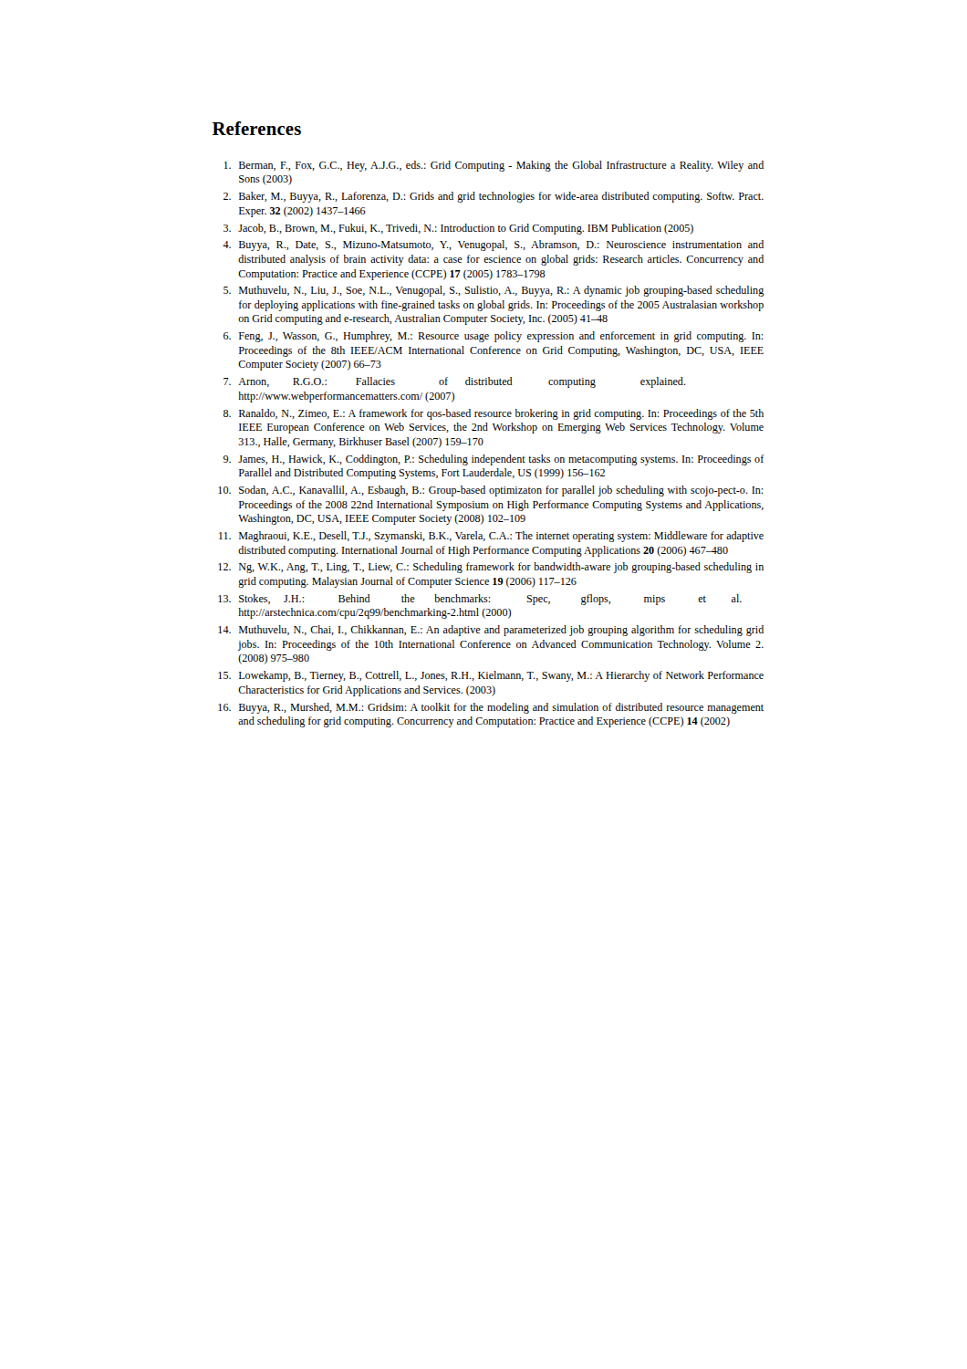References
1. Berman, F., Fox, G.C., Hey, A.J.G., eds.: Grid Computing - Making the Global Infrastructure a Reality. Wiley and Sons (2003)
2. Baker, M., Buyya, R., Laforenza, D.: Grids and grid technologies for wide-area distributed computing. Softw. Pract. Exper. 32 (2002) 1437–1466
3. Jacob, B., Brown, M., Fukui, K., Trivedi, N.: Introduction to Grid Computing. IBM Publication (2005)
4. Buyya, R., Date, S., Mizuno-Matsumoto, Y., Venugopal, S., Abramson, D.: Neuroscience instrumentation and distributed analysis of brain activity data: a case for escience on global grids: Research articles. Concurrency and Computation: Practice and Experience (CCPE) 17 (2005) 1783–1798
5. Muthuvelu, N., Liu, J., Soe, N.L., Venugopal, S., Sulistio, A., Buyya, R.: A dynamic job grouping-based scheduling for deploying applications with fine-grained tasks on global grids. In: Proceedings of the 2005 Australasian workshop on Grid computing and e-research, Australian Computer Society, Inc. (2005) 41–48
6. Feng, J., Wasson, G., Humphrey, M.: Resource usage policy expression and enforcement in grid computing. In: Proceedings of the 8th IEEE/ACM International Conference on Grid Computing, Washington, DC, USA, IEEE Computer Society (2007) 66–73
7. Arnon, R.G.O.: Fallacies of distributed computing explained. http://www.webperformancematters.com/ (2007)
8. Ranaldo, N., Zimeo, E.: A framework for qos-based resource brokering in grid computing. In: Proceedings of the 5th IEEE European Conference on Web Services, the 2nd Workshop on Emerging Web Services Technology. Volume 313., Halle, Germany, Birkhuser Basel (2007) 159–170
9. James, H., Hawick, K., Coddington, P.: Scheduling independent tasks on metacomputing systems. In: Proceedings of Parallel and Distributed Computing Systems, Fort Lauderdale, US (1999) 156–162
10. Sodan, A.C., Kanavallil, A., Esbaugh, B.: Group-based optimizaton for parallel job scheduling with scojo-pect-o. In: Proceedings of the 2008 22nd International Symposium on High Performance Computing Systems and Applications, Washington, DC, USA, IEEE Computer Society (2008) 102–109
11. Maghraoui, K.E., Desell, T.J., Szymanski, B.K., Varela, C.A.: The internet operating system: Middleware for adaptive distributed computing. International Journal of High Performance Computing Applications 20 (2006) 467–480
12. Ng, W.K., Ang, T., Ling, T., Liew, C.: Scheduling framework for bandwidth-aware job grouping-based scheduling in grid computing. Malaysian Journal of Computer Science 19 (2006) 117–126
13. Stokes, J.H.: Behind the benchmarks: Spec, gflops, mips et al. http://arstechnica.com/cpu/2q99/benchmarking-2.html (2000)
14. Muthuvelu, N., Chai, I., Chikkannan, E.: An adaptive and parameterized job grouping algorithm for scheduling grid jobs. In: Proceedings of the 10th International Conference on Advanced Communication Technology. Volume 2. (2008) 975–980
15. Lowekamp, B., Tierney, B., Cottrell, L., Jones, R.H., Kielmann, T., Swany, M.: A Hierarchy of Network Performance Characteristics for Grid Applications and Services. (2003)
16. Buyya, R., Murshed, M.M.: Gridsim: A toolkit for the modeling and simulation of distributed resource management and scheduling for grid computing. Concurrency and Computation: Practice and Experience (CCPE) 14 (2002)